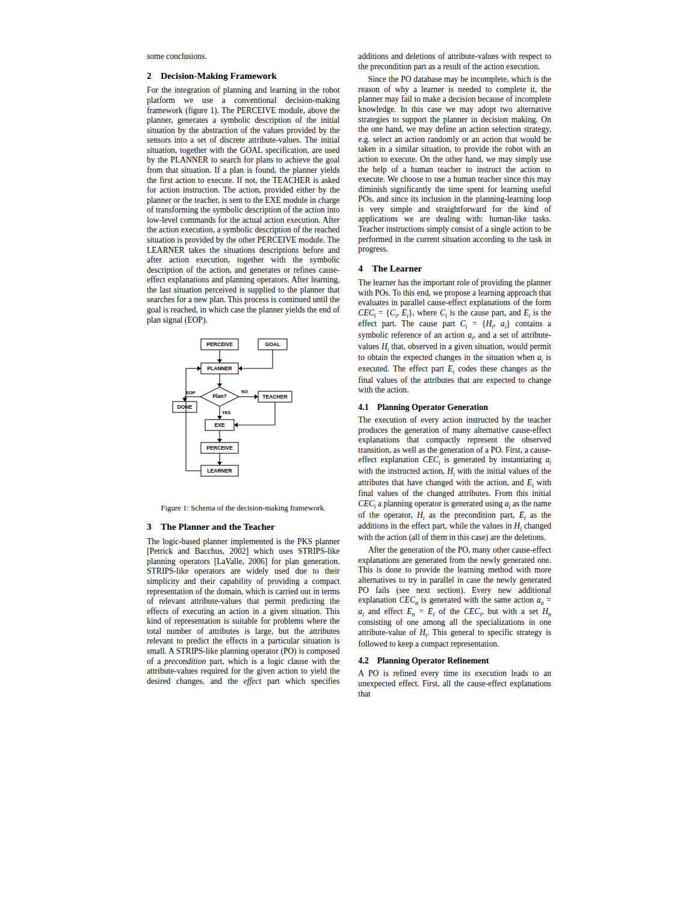some conclusions.
2 Decision-Making Framework
For the integration of planning and learning in the robot platform we use a conventional decision-making framework (figure 1). The PERCEIVE module, above the planner, generates a symbolic description of the initial situation by the abstraction of the values provided by the sensors into a set of discrete attribute-values. The initial situation, together with the GOAL specification, are used by the PLANNER to search for plans to achieve the goal from that situation. If a plan is found, the planner yields the first action to execute. If not, the TEACHER is asked for action instruction. The action, provided either by the planner or the teacher, is sent to the EXE module in charge of transforming the symbolic description of the action into low-level commands for the actual action execution. After the action execution, a symbolic description of the reached situation is provided by the other PERCEIVE module. The LEARNER takes the situations descriptions before and after action execution, together with the symbolic description of the action, and generates or refines cause-effect explanations and planning operators. After learning, the last situation perceived is supplied to the planner that searches for a new plan. This process is continued until the goal is reached, in which case the planner yields the end of plan signal (EOP).
PERCEIVE GOAL PLANNER Plan? DONE TEACHER EXE PERCEIVE LEARNER EOP NO YES
Figure 1: Schema of the decision-making framework.
3 The Planner and the Teacher
The logic-based planner implemented is the PKS planner [Petrick and Bacchus, 2002] which uses STRIPS-like planning operators [LaValle, 2006] for plan generation. STRIPS-like operators are widely used due to their simplicity and their capability of providing a compact representation of the domain, which is carried out in terms of relevant attribute-values that permit predicting the effects of executing an action in a given situation. This kind of representation is suitable for problems where the total number of attributes is large, but the attributes relevant to predict the effects in a particular situation is small. A STRIPS-like planning operator (PO) is composed of a precondition part, which is a logic clause with the attribute-values required for the given action to yield the desired changes, and the effect part which specifies additions and deletions of attribute-values with respect to the precondition part as a result of the action execution.
Since the PO database may be incomplete, which is the reason of why a learner is needed to complete it, the planner may fail to make a decision because of incomplete knowledge. In this case we may adopt two alternative strategies to support the planner in decision making. On the one hand, we may define an action selection strategy, e.g. select an action randomly or an action that would be taken in a similar situation, to provide the robot with an action to execute. On the other hand, we may simply use the help of a human teacher to instruct the action to execute. We choose to use a human teacher since this may diminish significantly the time spent for learning useful POs, and since its inclusion in the planning-learning loop is very simple and straightforward for the kind of applications we are dealing with: human-like tasks. Teacher instructions simply consist of a single action to be performed in the current situation according to the task in progress.
4 The Learner
The learner has the important role of providing the planner with POs. To this end, we propose a learning approach that evaluates in parallel cause-effect explanations of the form CECi = {Ci, Ei}, where Ci is the cause part, and Ei is the effect part. The cause part Ci = {Hi, ai} contains a symbolic reference of an action ai, and a set of attribute-values Hi that, observed in a given situation, would permit to obtain the expected changes in the situation when ai is executed. The effect part Ei codes these changes as the final values of the attributes that are expected to change with the action.
4.1 Planning Operator Generation
The execution of every action instructed by the teacher produces the generation of many alternative cause-effect explanations that compactly represent the observed transition, as well as the generation of a PO. First, a cause-effect explanation CECi is generated by instantiating ai with the instructed action, Hi with the initial values of the attributes that have changed with the action, and Ei with final values of the changed attributes. From this initial CECi a planning operator is generated using ai as the name of the operator, Hi as the precondition part, Ei as the additions in the effect part, while the values in Hi changed with the action (all of them in this case) are the deletions.
After the generation of the PO, many other cause-effect explanations are generated from the newly generated one. This is done to provide the learning method with more alternatives to try in parallel in case the newly generated PO fails (see next section). Every new additional explanation CECn is generated with the same action an = ai and effect En = Ei of the CECi, but with a set Hn consisting of one among all the specializations in one attribute-value of Hi. This general to specific strategy is followed to keep a compact representation.
4.2 Planning Operator Refinement
A PO is refined every time its execution leads to an unexpected effect. First, all the cause-effect explanations that